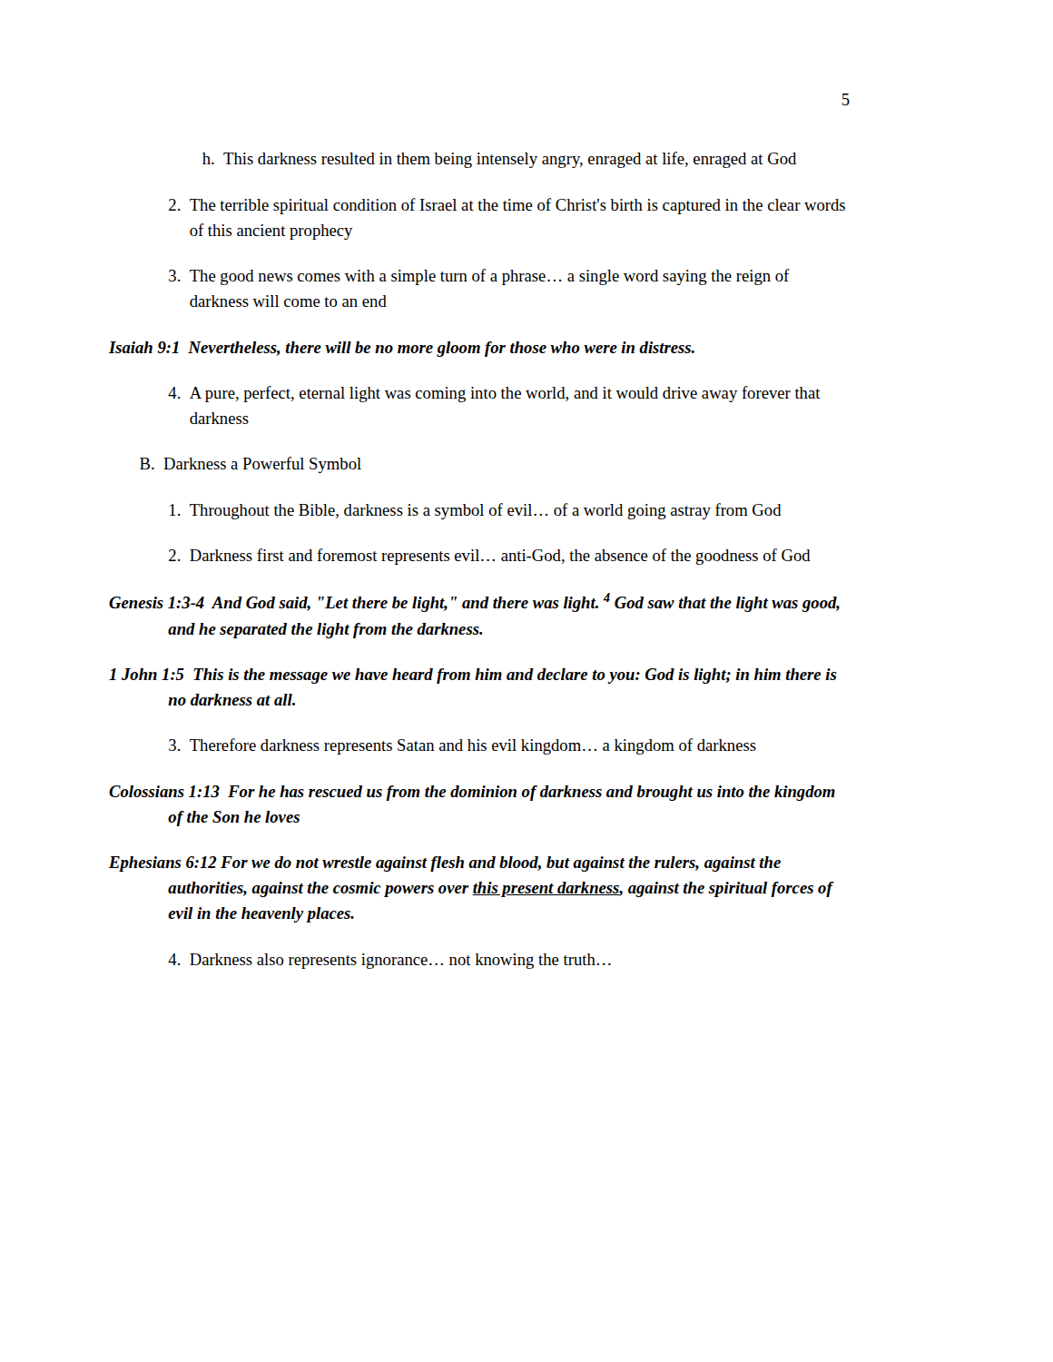5
h. This darkness resulted in them being intensely angry, enraged at life, enraged at God
2. The terrible spiritual condition of Israel at the time of Christ's birth is captured in the clear words of this ancient prophecy
3. The good news comes with a simple turn of a phrase… a single word saying the reign of darkness will come to an end
Isaiah 9:1 Nevertheless, there will be no more gloom for those who were in distress.
4. A pure, perfect, eternal light was coming into the world, and it would drive away forever that darkness
B. Darkness a Powerful Symbol
1. Throughout the Bible, darkness is a symbol of evil… of a world going astray from God
2. Darkness first and foremost represents evil… anti-God, the absence of the goodness of God
Genesis 1:3-4 And God said, "Let there be light," and there was light. 4 God saw that the light was good, and he separated the light from the darkness.
1 John 1:5 This is the message we have heard from him and declare to you: God is light; in him there is no darkness at all.
3. Therefore darkness represents Satan and his evil kingdom… a kingdom of darkness
Colossians 1:13 For he has rescued us from the dominion of darkness and brought us into the kingdom of the Son he loves
Ephesians 6:12 For we do not wrestle against flesh and blood, but against the rulers, against the authorities, against the cosmic powers over this present darkness, against the spiritual forces of evil in the heavenly places.
4. Darkness also represents ignorance… not knowing the truth…